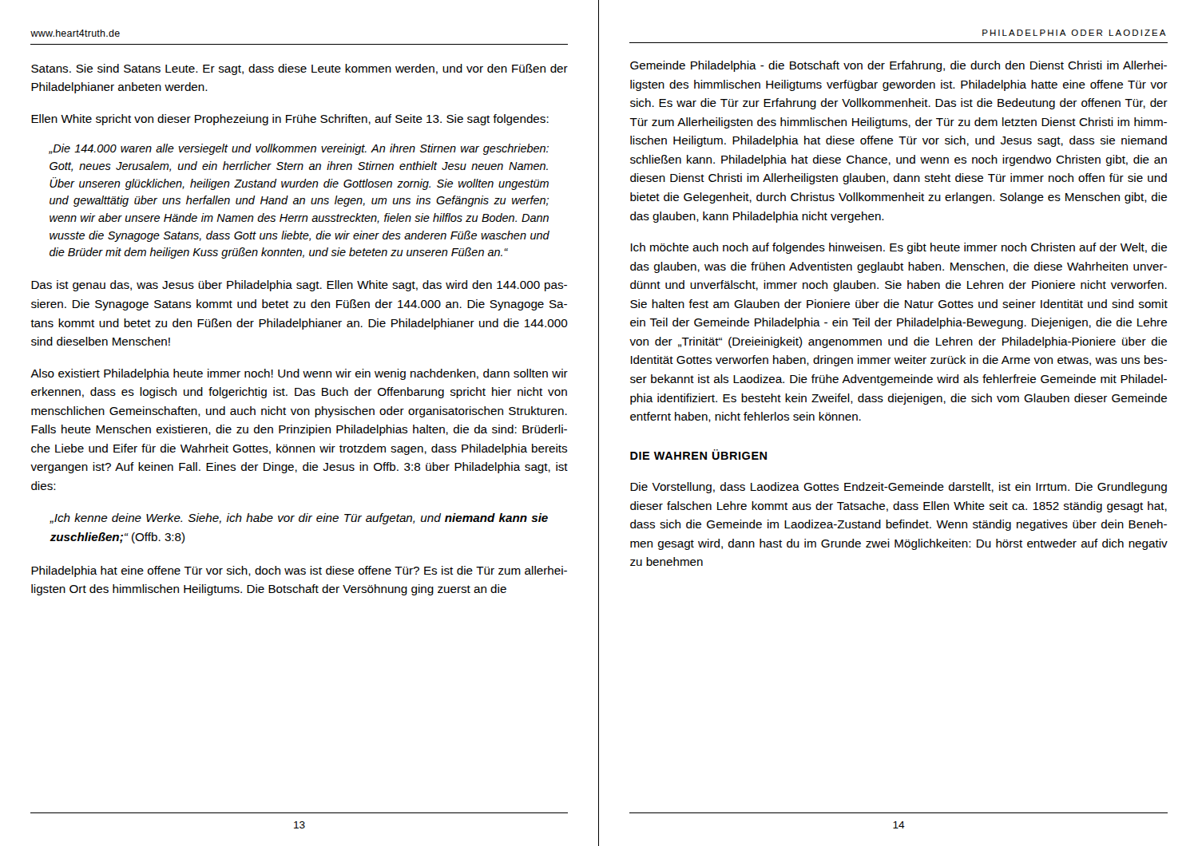www.heart4truth.de
Satans. Sie sind Satans Leute. Er sagt, dass diese Leute kommen werden, und vor den Füßen der Philadelphianer anbeten werden.
Ellen White spricht von dieser Prophezeiung in Frühe Schriften, auf Seite 13. Sie sagt folgendes:
„Die 144.000 waren alle versiegelt und vollkommen vereinigt. An ihren Stirnen war geschrieben: Gott, neues Jerusalem, und ein herrlicher Stern an ihren Stirnen enthielt Jesu neuen Namen. Über unseren glücklichen, heiligen Zustand wurden die Gottlosen zornig. Sie wollten ungestüm und gewalttätig über uns herfallen und Hand an uns legen, um uns ins Gefängnis zu werfen; wenn wir aber unsere Hände im Namen des Herrn ausstreckten, fielen sie hilflos zu Boden. Dann wusste die Synagoge Satans, dass Gott uns liebte, die wir einer des anderen Füße waschen und die Brüder mit dem heiligen Kuss grüßen konnten, und sie beteten zu unseren Füßen an.“
Das ist genau das, was Jesus über Philadelphia sagt. Ellen White sagt, das wird den 144.000 passieren. Die Synagoge Satans kommt und betet zu den Füßen der 144.000 an. Die Synagoge Satans kommt und betet zu den Füßen der Philadelphianer an. Die Philadelphianer und die 144.000 sind dieselben Menschen!
Also existiert Philadelphia heute immer noch! Und wenn wir ein wenig nachdenken, dann sollten wir erkennen, dass es logisch und folgerichtig ist. Das Buch der Offenbarung spricht hier nicht von menschlichen Gemeinschaften, und auch nicht von physischen oder organisatorischen Strukturen. Falls heute Menschen existieren, die zu den Prinzipien Philadelphias halten, die da sind: Brüderliche Liebe und Eifer für die Wahrheit Gottes, können wir trotzdem sagen, dass Philadelphia bereits vergangen ist? Auf keinen Fall. Eines der Dinge, die Jesus in Offb. 3:8 über Philadelphia sagt, ist dies:
„Ich kenne deine Werke. Siehe, ich habe vor dir eine Tür aufgetan, und niemand kann sie zuschließen;“ (Offb. 3:8)
Philadelphia hat eine offene Tür vor sich, doch was ist diese offene Tür? Es ist die Tür zum allerheiligsten Ort des himmlischen Heiligtums. Die Botschaft der Versöhnung ging zuerst an die
13
Philadelphia oder Laodizea
Gemeinde Philadelphia - die Botschaft von der Erfahrung, die durch den Dienst Christi im Allerheiligsten des himmlischen Heiligtums verfügbar geworden ist. Philadelphia hatte eine offene Tür vor sich. Es war die Tür zur Erfahrung der Vollkommenheit. Das ist die Bedeutung der offenen Tür, der Tür zum Allerheiligsten des himmlischen Heiligtums, der Tür zu dem letzten Dienst Christi im himmlischen Heiligtum. Philadelphia hat diese offene Tür vor sich, und Jesus sagt, dass sie niemand schließen kann. Philadelphia hat diese Chance, und wenn es noch irgendwo Christen gibt, die an diesen Dienst Christi im Allerheiligsten glauben, dann steht diese Tür immer noch offen für sie und bietet die Gelegenheit, durch Christus Vollkommenheit zu erlangen. Solange es Menschen gibt, die das glauben, kann Philadelphia nicht vergehen.
Ich möchte auch noch auf folgendes hinweisen. Es gibt heute immer noch Christen auf der Welt, die das glauben, was die frühen Adventisten geglaubt haben. Menschen, die diese Wahrheiten unverdünnt und unverfälscht, immer noch glauben. Sie haben die Lehren der Pioniere nicht verworfen. Sie halten fest am Glauben der Pioniere über die Natur Gottes und seiner Identität und sind somit ein Teil der Gemeinde Philadelphia - ein Teil der Philadelphia-Bewegung. Diejenigen, die die Lehre von der „Trinität“ (Dreieinigkeit) angenommen und die Lehren der Philadelphia-Pioniere über die Identität Gottes verworfen haben, dringen immer weiter zurück in die Arme von etwas, was uns besser bekannt ist als Laodizea. Die frühe Adventgemeinde wird als fehlerfreie Gemeinde mit Philadelphia identifiziert. Es besteht kein Zweifel, dass diejenigen, die sich vom Glauben dieser Gemeinde entfernt haben, nicht fehlerlos sein können.
Die wahren Übrigen
Die Vorstellung, dass Laodizea Gottes Endzeit-Gemeinde darstellt, ist ein Irrtum. Die Grundlegung dieser falschen Lehre kommt aus der Tatsache, dass Ellen White seit ca. 1852 ständig gesagt hat, dass sich die Gemeinde im Laodizea-Zustand befindet. Wenn ständig negatives über dein Benehmen gesagt wird, dann hast du im Grunde zwei Möglichkeiten: Du hörst entweder auf dich negativ zu benehmen
14